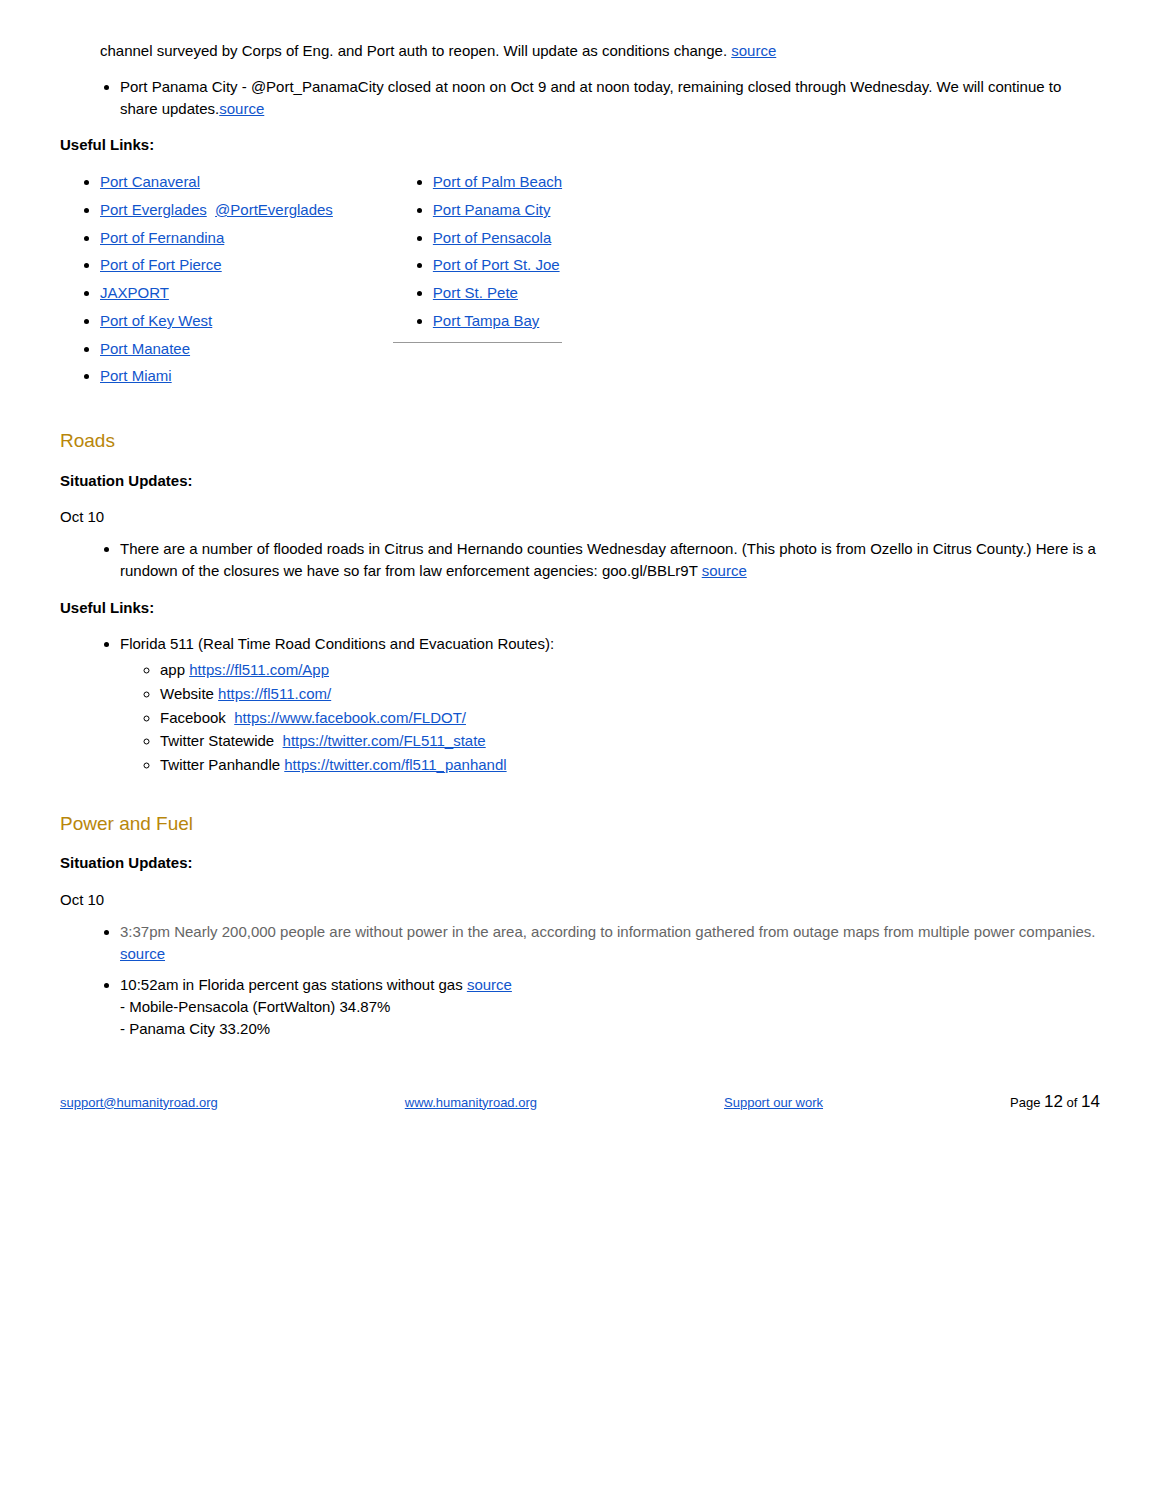channel surveyed by Corps of Eng. and Port auth to reopen. Will update as conditions change. source
Port Panama City - @Port_PanamaCity closed at noon on Oct 9 and at noon today, remaining closed through Wednesday. We will continue to share updates.source
Useful Links:
Port Canaveral
Port Everglades @PortEverglades
Port of Fernandina
Port of Fort Pierce
JAXPORT
Port of Key West
Port Manatee
Port Miami
Port of Palm Beach
Port Panama City
Port of Pensacola
Port of Port St. Joe
Port St. Pete
Port Tampa Bay
Roads
Situation Updates:
Oct 10
There are a number of flooded roads in Citrus and Hernando counties Wednesday afternoon. (This photo is from Ozello in Citrus County.) Here is a rundown of the closures we have so far from law enforcement agencies: goo.gl/BBLr9T source
Useful Links:
Florida 511 (Real Time Road Conditions and Evacuation Routes):
app https://fl511.com/App
Website https://fl511.com/
Facebook https://www.facebook.com/FLDOT/
Twitter Statewide https://twitter.com/FL511_state
Twitter Panhandle https://twitter.com/fl511_panhandl
Power and Fuel
Situation Updates:
Oct 10
3:37pm Nearly 200,000 people are without power in the area, according to information gathered from outage maps from multiple power companies. source
10:52am in Florida percent gas stations without gas source
- Mobile-Pensacola (FortWalton) 34.87%
- Panama City 33.20%
support@humanityroad.org www.humanityroad.org Support our work Page 12 of 14